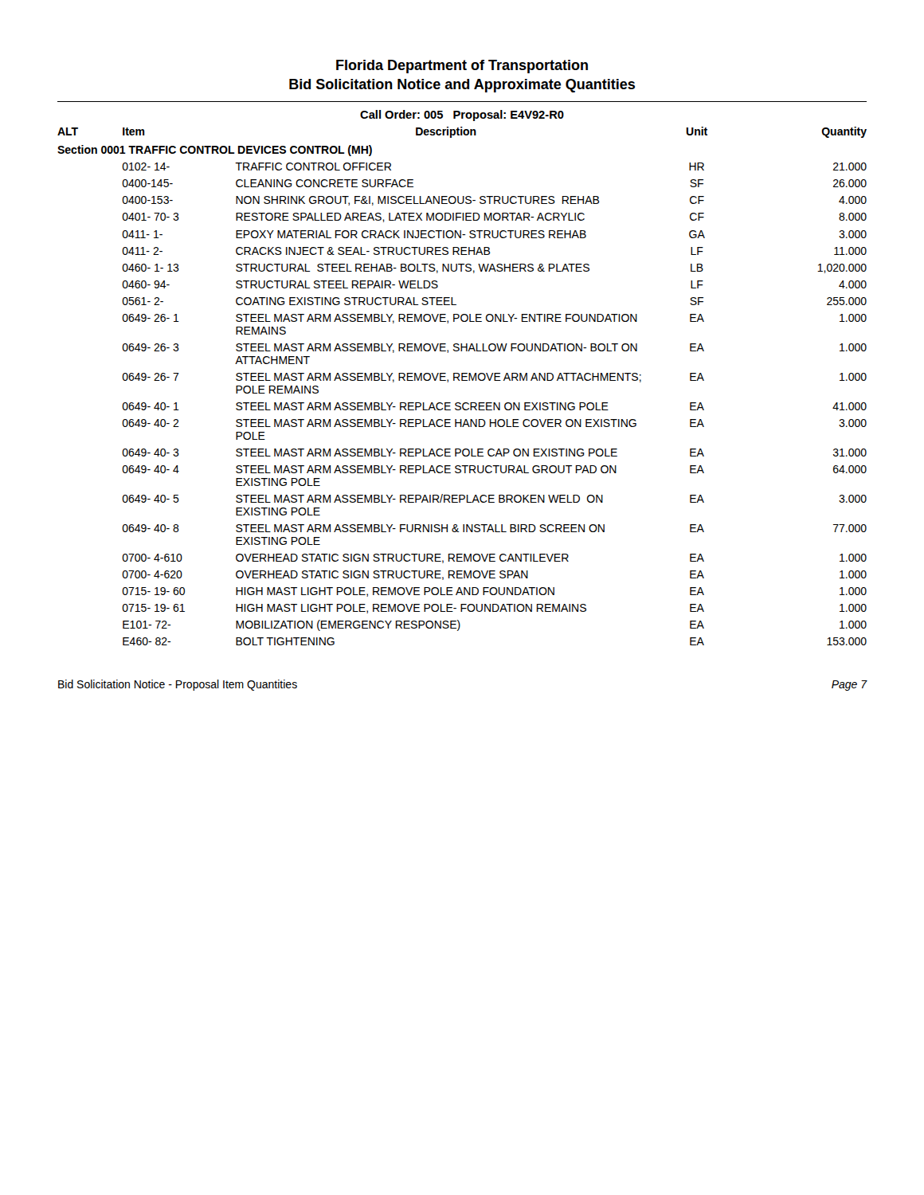Florida Department of Transportation
Bid Solicitation Notice and Approximate Quantities
Call Order: 005 Proposal: E4V92-R0
| ALT | Item | Description | Unit | Quantity |
| --- | --- | --- | --- | --- |
| Section 0001 TRAFFIC CONTROL DEVICES CONTROL (MH) |
| | 0102- 14- | TRAFFIC CONTROL OFFICER | HR | 21.000 |
| | 0400-145- | CLEANING CONCRETE SURFACE | SF | 26.000 |
| | 0400-153- | NON SHRINK GROUT, F&I, MISCELLANEOUS- STRUCTURES REHAB | CF | 4.000 |
| | 0401- 70- 3 | RESTORE SPALLED AREAS, LATEX MODIFIED MORTAR- ACRYLIC | CF | 8.000 |
| | 0411- 1- | EPOXY MATERIAL FOR CRACK INJECTION- STRUCTURES REHAB | GA | 3.000 |
| | 0411- 2- | CRACKS INJECT & SEAL- STRUCTURES REHAB | LF | 11.000 |
| | 0460- 1- 13 | STRUCTURAL STEEL REHAB- BOLTS, NUTS, WASHERS & PLATES | LB | 1,020.000 |
| | 0460- 94- | STRUCTURAL STEEL REPAIR- WELDS | LF | 4.000 |
| | 0561- 2- | COATING EXISTING STRUCTURAL STEEL | SF | 255.000 |
| | 0649- 26- 1 | STEEL MAST ARM ASSEMBLY, REMOVE, POLE ONLY- ENTIRE FOUNDATION REMAINS | EA | 1.000 |
| | 0649- 26- 3 | STEEL MAST ARM ASSEMBLY, REMOVE, SHALLOW FOUNDATION- BOLT ON ATTACHMENT | EA | 1.000 |
| | 0649- 26- 7 | STEEL MAST ARM ASSEMBLY, REMOVE, REMOVE ARM AND ATTACHMENTS; POLE REMAINS | EA | 1.000 |
| | 0649- 40- 1 | STEEL MAST ARM ASSEMBLY- REPLACE SCREEN ON EXISTING POLE | EA | 41.000 |
| | 0649- 40- 2 | STEEL MAST ARM ASSEMBLY- REPLACE HAND HOLE COVER ON EXISTING POLE | EA | 3.000 |
| | 0649- 40- 3 | STEEL MAST ARM ASSEMBLY- REPLACE POLE CAP ON EXISTING POLE | EA | 31.000 |
| | 0649- 40- 4 | STEEL MAST ARM ASSEMBLY- REPLACE STRUCTURAL GROUT PAD ON EXISTING POLE | EA | 64.000 |
| | 0649- 40- 5 | STEEL MAST ARM ASSEMBLY- REPAIR/REPLACE BROKEN WELD ON EXISTING POLE | EA | 3.000 |
| | 0649- 40- 8 | STEEL MAST ARM ASSEMBLY- FURNISH & INSTALL BIRD SCREEN ON EXISTING POLE | EA | 77.000 |
| | 0700- 4-610 | OVERHEAD STATIC SIGN STRUCTURE, REMOVE CANTILEVER | EA | 1.000 |
| | 0700- 4-620 | OVERHEAD STATIC SIGN STRUCTURE, REMOVE SPAN | EA | 1.000 |
| | 0715- 19- 60 | HIGH MAST LIGHT POLE, REMOVE POLE AND FOUNDATION | EA | 1.000 |
| | 0715- 19- 61 | HIGH MAST LIGHT POLE, REMOVE POLE- FOUNDATION REMAINS | EA | 1.000 |
| | E101- 72- | MOBILIZATION (EMERGENCY RESPONSE) | EA | 1.000 |
| | E460- 82- | BOLT TIGHTENING | EA | 153.000 |
Bid Solicitation Notice - Proposal Item Quantities Page 7